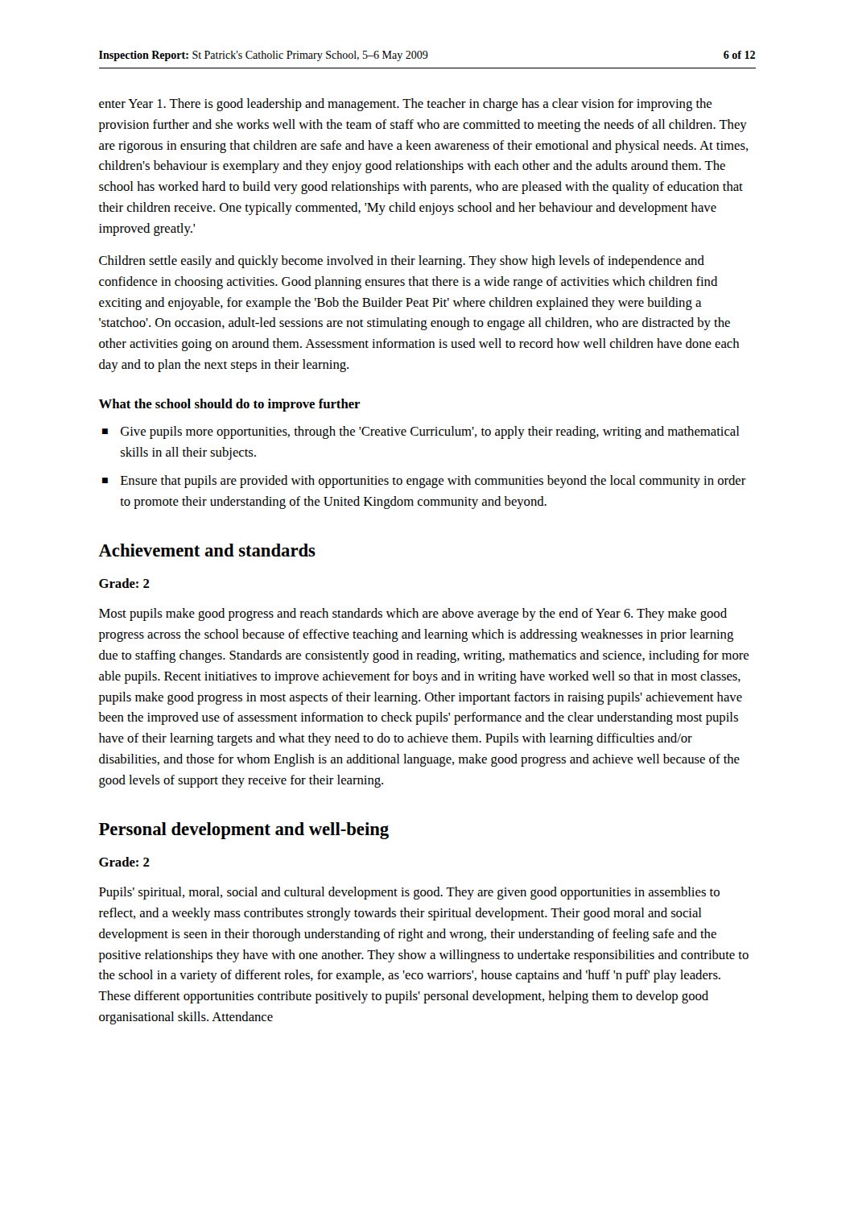Inspection Report: St Patrick's Catholic Primary School, 5–6 May 2009 6 of 12
enter Year 1. There is good leadership and management. The teacher in charge has a clear vision for improving the provision further and she works well with the team of staff who are committed to meeting the needs of all children. They are rigorous in ensuring that children are safe and have a keen awareness of their emotional and physical needs. At times, children's behaviour is exemplary and they enjoy good relationships with each other and the adults around them. The school has worked hard to build very good relationships with parents, who are pleased with the quality of education that their children receive. One typically commented, 'My child enjoys school and her behaviour and development have improved greatly.'
Children settle easily and quickly become involved in their learning. They show high levels of independence and confidence in choosing activities. Good planning ensures that there is a wide range of activities which children find exciting and enjoyable, for example the 'Bob the Builder Peat Pit' where children explained they were building a 'statchoo'. On occasion, adult-led sessions are not stimulating enough to engage all children, who are distracted by the other activities going on around them. Assessment information is used well to record how well children have done each day and to plan the next steps in their learning.
What the school should do to improve further
Give pupils more opportunities, through the 'Creative Curriculum', to apply their reading, writing and mathematical skills in all their subjects.
Ensure that pupils are provided with opportunities to engage with communities beyond the local community in order to promote their understanding of the United Kingdom community and beyond.
Achievement and standards
Grade: 2
Most pupils make good progress and reach standards which are above average by the end of Year 6. They make good progress across the school because of effective teaching and learning which is addressing weaknesses in prior learning due to staffing changes. Standards are consistently good in reading, writing, mathematics and science, including for more able pupils. Recent initiatives to improve achievement for boys and in writing have worked well so that in most classes, pupils make good progress in most aspects of their learning. Other important factors in raising pupils' achievement have been the improved use of assessment information to check pupils' performance and the clear understanding most pupils have of their learning targets and what they need to do to achieve them. Pupils with learning difficulties and/or disabilities, and those for whom English is an additional language, make good progress and achieve well because of the good levels of support they receive for their learning.
Personal development and well-being
Grade: 2
Pupils' spiritual, moral, social and cultural development is good. They are given good opportunities in assemblies to reflect, and a weekly mass contributes strongly towards their spiritual development. Their good moral and social development is seen in their thorough understanding of right and wrong, their understanding of feeling safe and the positive relationships they have with one another. They show a willingness to undertake responsibilities and contribute to the school in a variety of different roles, for example, as 'eco warriors', house captains and 'huff 'n puff' play leaders. These different opportunities contribute positively to pupils' personal development, helping them to develop good organisational skills. Attendance